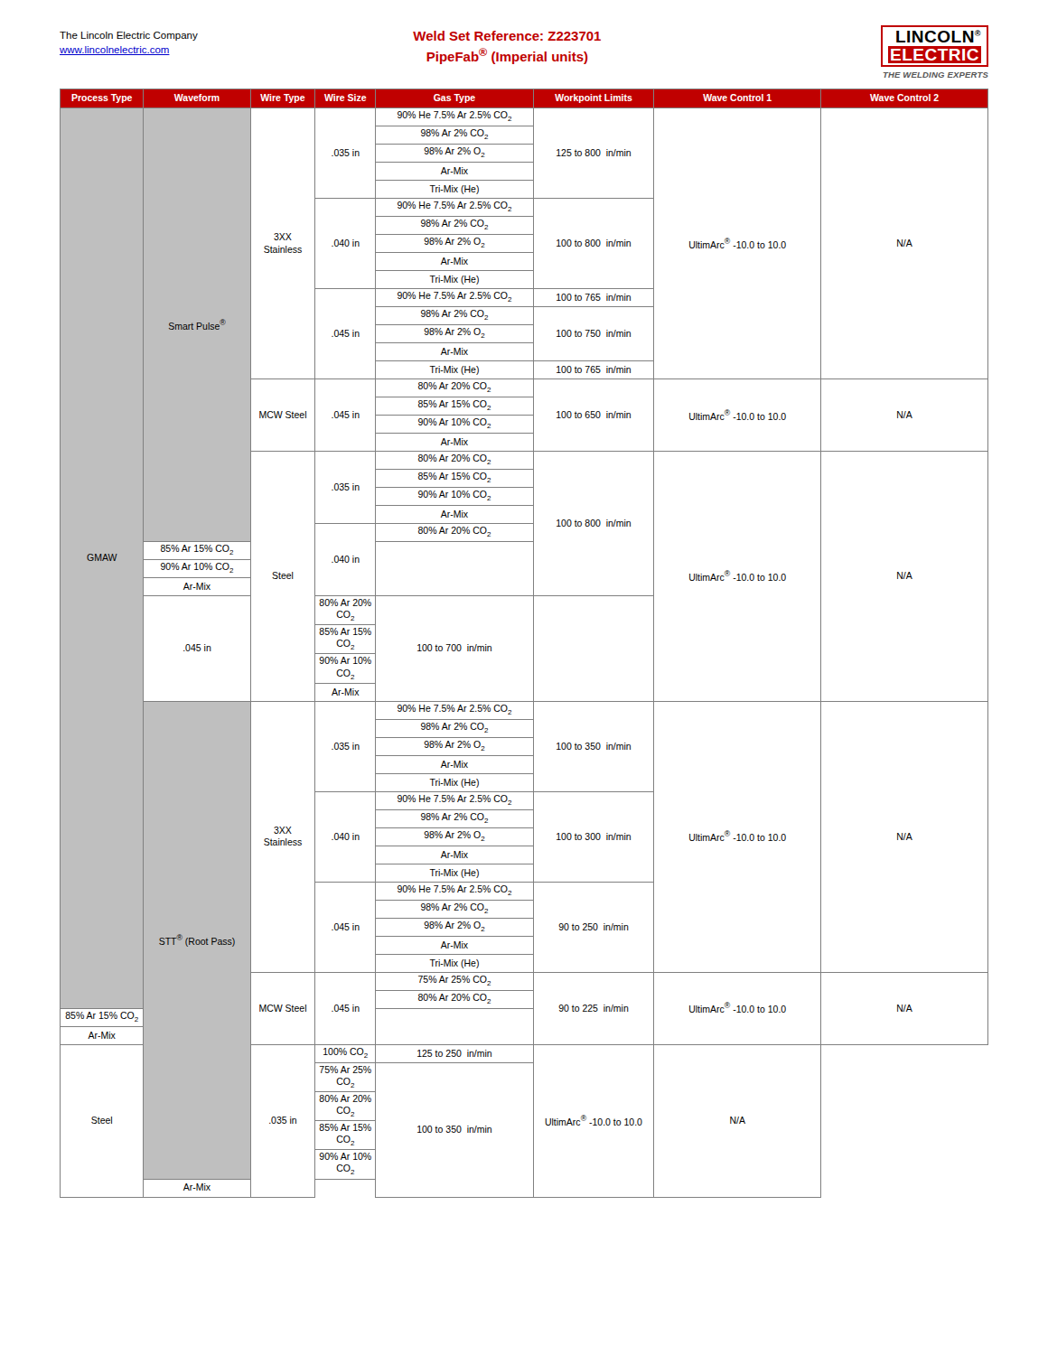The Lincoln Electric Company
www.lincolnelectric.com
Weld Set Reference: Z223701
PipeFab® (Imperial units)
LINCOLN® ELECTRIC
THE WELDING EXPERTS
| Process Type | Waveform | Wire Type | Wire Size | Gas Type | Workpoint Limits | Wave Control 1 | Wave Control 2 |
| --- | --- | --- | --- | --- | --- | --- | --- |
| GMAW | Smart Pulse ® | 3XX Stainless | .035 in | 90% He 7.5% Ar 2.5% CO 2 | 125 to 800 in/min | UltimArc ® -10.0 to 10.0 | N/A |
| 98% Ar 2% CO 2 |
| 98% Ar 2% O 2 |
| Ar-Mix |
| Tri-Mix (He) |
| .040 in | 90% He 7.5% Ar 2.5% CO 2 | 100 to 800 in/min |
| 98% Ar 2% CO 2 |
| 98% Ar 2% O 2 |
| Ar-Mix |
| Tri-Mix (He) |
| .045 in | 90% He 7.5% Ar 2.5% CO 2 | 100 to 765 in/min |
| 98% Ar 2% CO 2 | 100 to 750 in/min |
| 98% Ar 2% O 2 |
| Ar-Mix |
| Tri-Mix (He) | 100 to 765 in/min |
| MCW Steel | .045 in | 80% Ar 20% CO 2 | 100 to 650 in/min | UltimArc ® -10.0 to 10.0 | N/A |
| 85% Ar 15% CO 2 |
| 90% Ar 10% CO 2 |
| Ar-Mix |
| Steel | .035 in | 80% Ar 20% CO 2 | 100 to 800 in/min | UltimArc ® -10.0 to 10.0 | N/A |
| 85% Ar 15% CO 2 |
| 90% Ar 10% CO 2 |
| Ar-Mix |
| .040 in | 80% Ar 20% CO 2 |
| 85% Ar 15% CO 2 |
| 90% Ar 10% CO 2 |
| Ar-Mix |
| .045 in | 80% Ar 20% CO 2 | 100 to 700 in/min |
| 85% Ar 15% CO 2 |
| 90% Ar 10% CO 2 |
| Ar-Mix |
| STT ® (Root Pass) | 3XX Stainless | .035 in | 90% He 7.5% Ar 2.5% CO 2 | 100 to 350 in/min | UltimArc ® -10.0 to 10.0 | N/A |
| 98% Ar 2% CO 2 |
| 98% Ar 2% O 2 |
| Ar-Mix |
| Tri-Mix (He) |
| .040 in | 90% He 7.5% Ar 2.5% CO 2 | 100 to 300 in/min |
| 98% Ar 2% CO 2 |
| 98% Ar 2% O 2 |
| Ar-Mix |
| Tri-Mix (He) |
| .045 in | 90% He 7.5% Ar 2.5% CO 2 | 90 to 250 in/min |
| 98% Ar 2% CO 2 |
| 98% Ar 2% O 2 |
| Ar-Mix |
| Tri-Mix (He) |
| MCW Steel | .045 in | 75% Ar 25% CO 2 | 90 to 225 in/min | UltimArc ® -10.0 to 10.0 | N/A |
| 80% Ar 20% CO 2 |
| 85% Ar 15% CO 2 |
| Ar-Mix |
| Steel | .035 in | 100% CO 2 | 125 to 250 in/min | UltimArc ® -10.0 to 10.0 | N/A |
| 75% Ar 25% CO 2 | 100 to 350 in/min |
| 80% Ar 20% CO 2 |
| 85% Ar 15% CO 2 |
| 90% Ar 10% CO 2 |
| Ar-Mix |